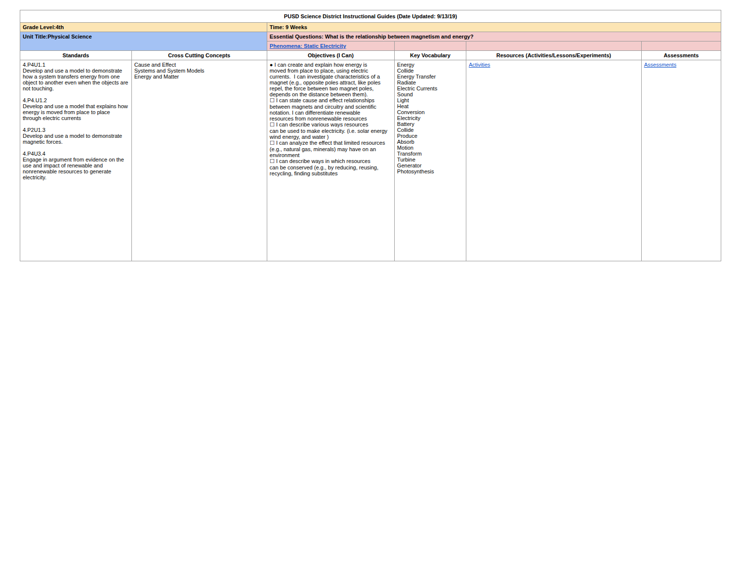| PUSD Science District Instructional Guides (Date Updated: 9/13/19) |
| Grade Level:4th | Time: 9 Weeks |
| Unit Title:Physical Science | Essential Questions: What is the relationship between magnetism and energy? |
| Phenomena: Static Electricity | | | |
| Standards | Cross Cutting Concepts | Objectives (I Can) | Key Vocabulary | Resources (Activities/Lessons/Experiments) | Assessments |
| 4.P4U1.1 Develop and use a model to demonstrate how a system transfers energy from one object to another even when the objects are not touching. 4.P4.U1.2 Develop and use a model that explains how energy is moved from place to place through electric currents 4.P2U1.3 Develop and use a model to demonstrate magnetic forces. 4.P4U3.4 Engage in argument from evidence on the use and impact of renewable and nonrenewable resources to generate electricity. | Cause and Effect Systems and System Models Energy and Matter | ● I can create and explain how energy is moved from place to place, using electric currents. I can investigate characteristics of a magnet (e.g., opposite poles attract, like poles repel, the force between two magnet poles, depends on the distance between them). ☐ I can state cause and effect relationships between magnets and circuitry and scientific notation. I can differentiate renewable resources from nonrenewable resources ☐ I can describe various ways resources can be used to make electricity. (i.e. solar energy wind energy, and water ) ☐ I can analyze the effect that limited resources (e.g., natural gas, minerals) may have on an environment ☐ I can describe ways in which resources can be conserved (e.g., by reducing, reusing, recycling, finding substitutes | Energy Collide Energy Transfer Radiate Electric Currents Sound Light Heat Conversion Electricity Battery Collide Produce Absorb Motion Transform Turbine Generator Photosynthesis | Activities | Assessments |